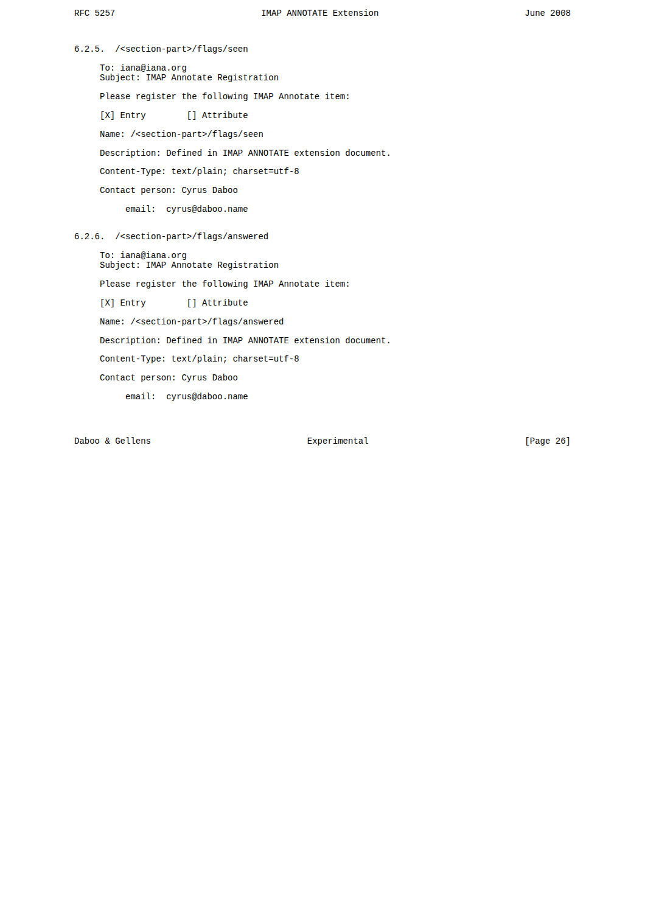RFC 5257 IMAP ANNOTATE Extension June 2008
6.2.5. /<section-part>/flags/seen
To: iana@iana.org
Subject: IMAP Annotate Registration
Please register the following IMAP Annotate item:
[X] Entry        [] Attribute
Name: /<section-part>/flags/seen
Description: Defined in IMAP ANNOTATE extension document.
Content-Type: text/plain; charset=utf-8
Contact person: Cyrus Daboo
email: cyrus@daboo.name
6.2.6. /<section-part>/flags/answered
To: iana@iana.org
Subject: IMAP Annotate Registration
Please register the following IMAP Annotate item:
[X] Entry        [] Attribute
Name: /<section-part>/flags/answered
Description: Defined in IMAP ANNOTATE extension document.
Content-Type: text/plain; charset=utf-8
Contact person: Cyrus Daboo
email: cyrus@daboo.name
Daboo & Gellens Experimental [Page 26]